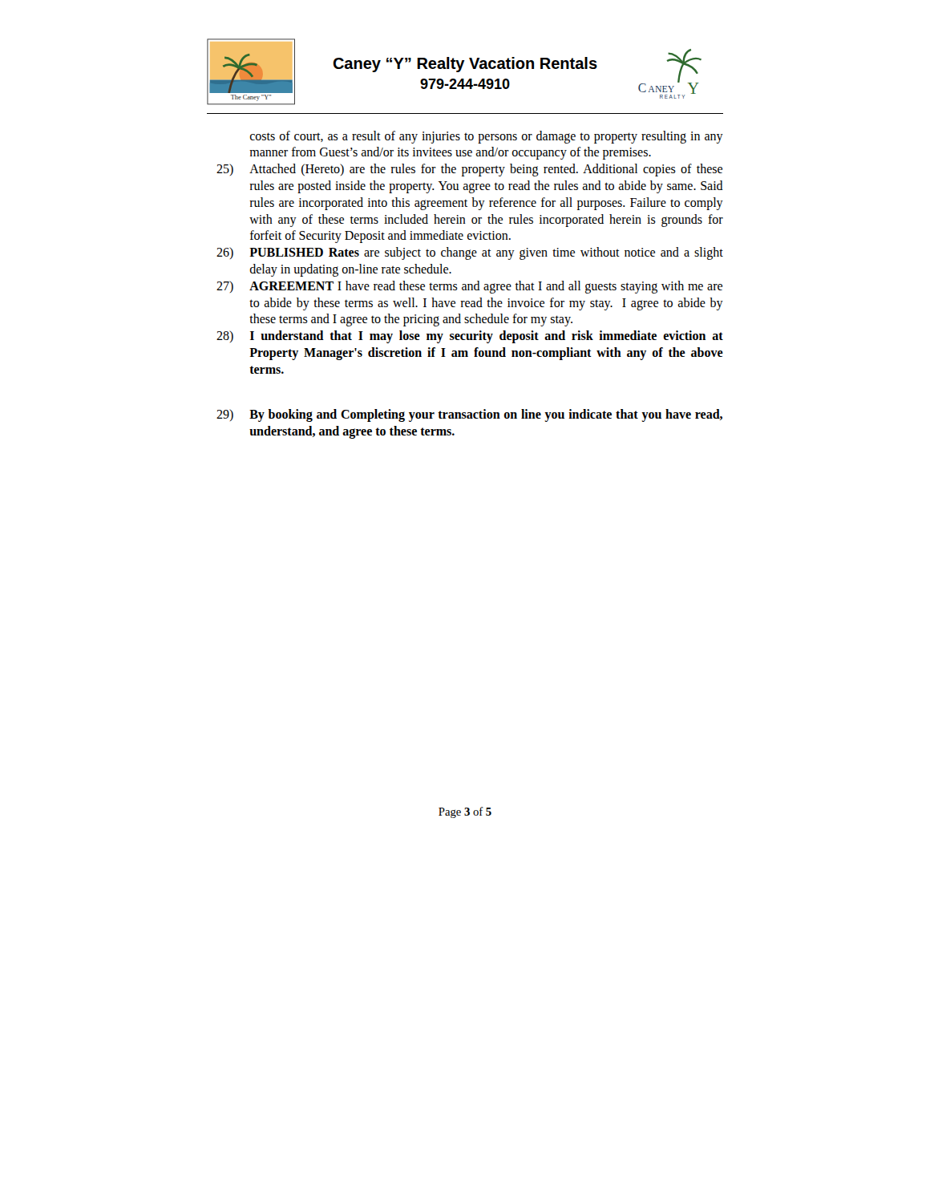The Caney "Y"
Caney “Y” Realty Vacation Rentals
979-244-4910
C ANEY Y REALTY
costs of court, as a result of any injuries to persons or damage to property resulting in any manner from Guest’s and/or its invitees use and/or occupancy of the premises.
25)
Attached (Hereto) are the rules for the property being rented. Additional copies of these rules are posted inside the property. You agree to read the rules and to abide by same. Said rules are incorporated into this agreement by reference for all purposes. Failure to comply with any of these terms included herein or the rules incorporated herein is grounds for forfeit of Security Deposit and immediate eviction.
26)
PUBLISHED Rates are subject to change at any given time without notice and a slight delay in updating on-line rate schedule.
27)
AGREEMENT I have read these terms and agree that I and all guests staying with me are to abide by these terms as well. I have read the invoice for my stay. I agree to abide by these terms and I agree to the pricing and schedule for my stay.
28)
I understand that I may lose my security deposit and risk immediate eviction at Property Manager's discretion if I am found non-compliant with any of the above terms.
29)
By booking and Completing your transaction on line you indicate that you have read, understand, and agree to these terms.
Page 3 of 5